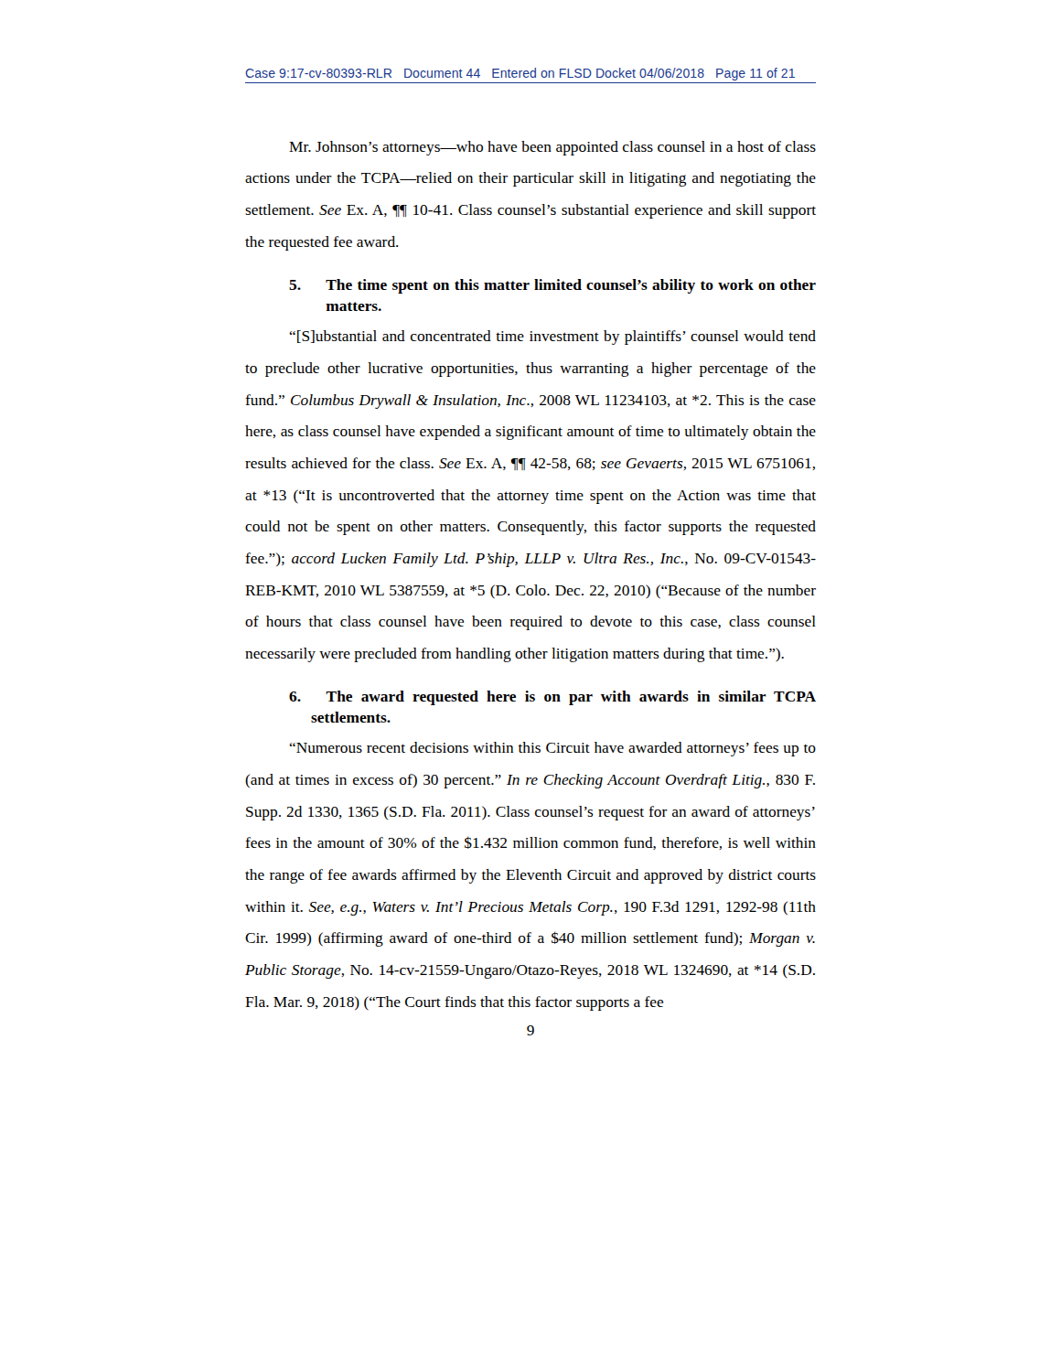Case 9:17-cv-80393-RLR Document 44 Entered on FLSD Docket 04/06/2018 Page 11 of 21
Mr. Johnson’s attorneys—who have been appointed class counsel in a host of class actions under the TCPA—relied on their particular skill in litigating and negotiating the settlement. See Ex. A, ¶¶ 10-41. Class counsel’s substantial experience and skill support the requested fee award.
5. The time spent on this matter limited counsel’s ability to work on other matters.
“[S]ubstantial and concentrated time investment by plaintiffs’ counsel would tend to preclude other lucrative opportunities, thus warranting a higher percentage of the fund.” Columbus Drywall & Insulation, Inc., 2008 WL 11234103, at *2. This is the case here, as class counsel have expended a significant amount of time to ultimately obtain the results achieved for the class. See Ex. A, ¶¶ 42-58, 68; see Gevaerts, 2015 WL 6751061, at *13 (“It is uncontroverted that the attorney time spent on the Action was time that could not be spent on other matters. Consequently, this factor supports the requested fee.”); accord Lucken Family Ltd. P’ship, LLLP v. Ultra Res., Inc., No. 09-CV-01543-REB-KMT, 2010 WL 5387559, at *5 (D. Colo. Dec. 22, 2010) (“Because of the number of hours that class counsel have been required to devote to this case, class counsel necessarily were precluded from handling other litigation matters during that time.”).
6. The award requested here is on par with awards in similar TCPA settlements.
“Numerous recent decisions within this Circuit have awarded attorneys’ fees up to (and at times in excess of) 30 percent.” In re Checking Account Overdraft Litig., 830 F. Supp. 2d 1330, 1365 (S.D. Fla. 2011). Class counsel’s request for an award of attorneys’ fees in the amount of 30% of the $1.432 million common fund, therefore, is well within the range of fee awards affirmed by the Eleventh Circuit and approved by district courts within it. See, e.g., Waters v. Int’l Precious Metals Corp., 190 F.3d 1291, 1292-98 (11th Cir. 1999) (affirming award of one-third of a $40 million settlement fund); Morgan v. Public Storage, No. 14-cv-21559-Ungaro/Otazo-Reyes, 2018 WL 1324690, at *14 (S.D. Fla. Mar. 9, 2018) (“The Court finds that this factor supports a fee
9